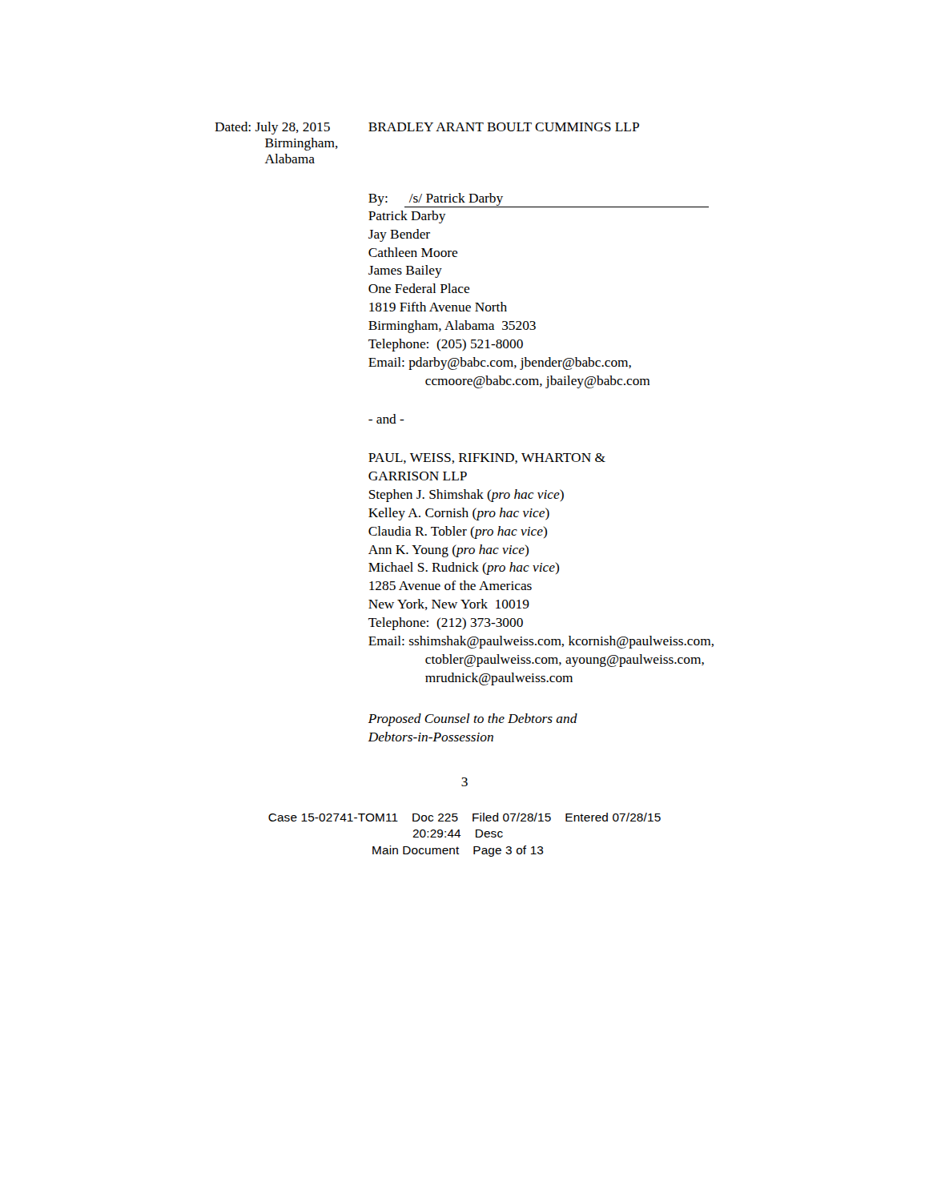| Dated: July 28, 2015 Birmingham, Alabama | BRADLEY ARANT BOULT CUMMINGS LLP By: /s/ Patrick Darby Patrick Darby Jay Bender Cathleen Moore James Bailey One Federal Place 1819 Fifth Avenue North Birmingham, Alabama 35203 Telephone: (205) 521-8000 Email: pdarby@babc.com, jbender@babc.com, ccmoore@babc.com, jbailey@babc.com - and - PAUL, WEISS, RIFKIND, WHARTON & GARRISON LLP Stephen J. Shimshak ( pro hac vice ) Kelley A. Cornish ( pro hac vice ) Claudia R. Tobler ( pro hac vice ) Ann K. Young ( pro hac vice ) Michael S. Rudnick ( pro hac vice ) 1285 Avenue of the Americas New York, New York 10019 Telephone: (212) 373-3000 Email: sshimshak@paulweiss.com, kcornish@paulweiss.com, ctobler@paulweiss.com, ayoung@paulweiss.com, mrudnick@paulweiss.com Proposed Counsel to the Debtors and Debtors-in-Possession |
3
Case 15-02741-TOM11 Doc 225 Filed 07/28/15 Entered 07/28/15 20:29:44 Desc
Main Document Page 3 of 13